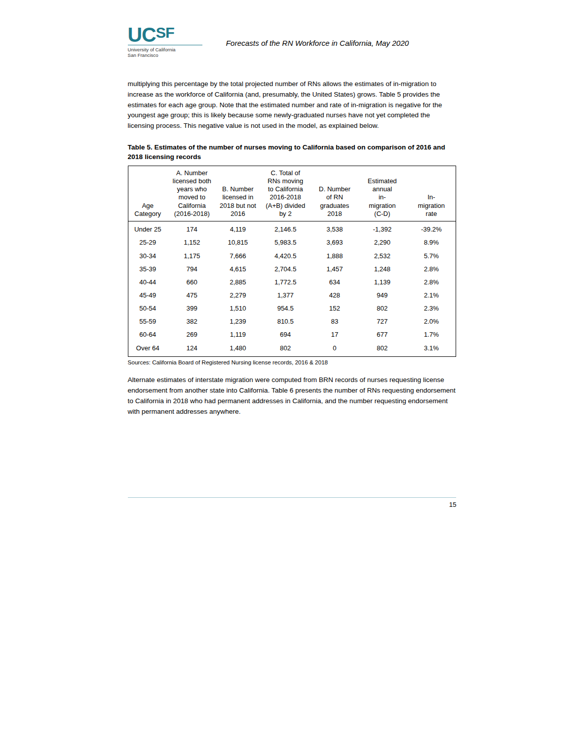UCSF
University of California
San Francisco
Forecasts of the RN Workforce in California, May 2020
multiplying this percentage by the total projected number of RNs allows the estimates of in-migration to increase as the workforce of California (and, presumably, the United States) grows. Table 5 provides the estimates for each age group. Note that the estimated number and rate of in-migration is negative for the youngest age group; this is likely because some newly-graduated nurses have not yet completed the licensing process. This negative value is not used in the model, as explained below.
Table 5. Estimates of the number of nurses moving to California based on comparison of 2016 and 2018 licensing records
| Age Category | A. Number licensed both years who moved to California (2016-2018) | B. Number licensed in 2018 but not 2016 | C. Total of RNs moving to California 2016-2018 (A+B) divided by 2 | D. Number of RN graduates 2018 | Estimated annual in- migration (C-D) | In- migration rate |
| --- | --- | --- | --- | --- | --- | --- |
| Under 25 | 174 | 4,119 | 2,146.5 | 3,538 | -1,392 | -39.2% |
| 25-29 | 1,152 | 10,815 | 5,983.5 | 3,693 | 2,290 | 8.9% |
| 30-34 | 1,175 | 7,666 | 4,420.5 | 1,888 | 2,532 | 5.7% |
| 35-39 | 794 | 4,615 | 2,704.5 | 1,457 | 1,248 | 2.8% |
| 40-44 | 660 | 2,885 | 1,772.5 | 634 | 1,139 | 2.8% |
| 45-49 | 475 | 2,279 | 1,377 | 428 | 949 | 2.1% |
| 50-54 | 399 | 1,510 | 954.5 | 152 | 802 | 2.3% |
| 55-59 | 382 | 1,239 | 810.5 | 83 | 727 | 2.0% |
| 60-64 | 269 | 1,119 | 694 | 17 | 677 | 1.7% |
| Over 64 | 124 | 1,480 | 802 | 0 | 802 | 3.1% |
Sources: California Board of Registered Nursing license records, 2016 & 2018
Alternate estimates of interstate migration were computed from BRN records of nurses requesting license endorsement from another state into California. Table 6 presents the number of RNs requesting endorsement to California in 2018 who had permanent addresses in California, and the number requesting endorsement with permanent addresses anywhere.
15